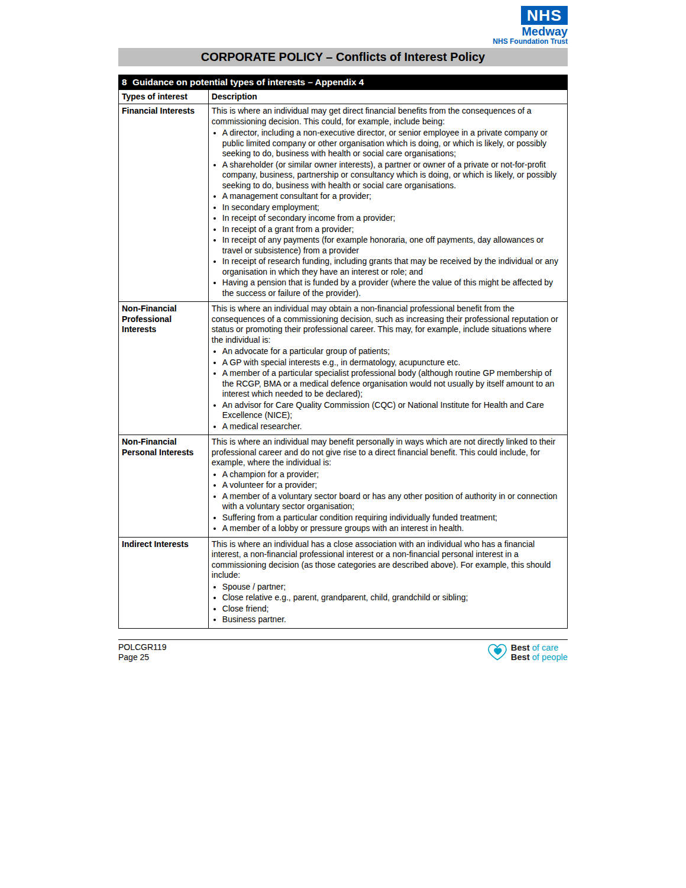NHS Medway NHS Foundation Trust
CORPORATE POLICY – Conflicts of Interest Policy
8 Guidance on potential types of interests – Appendix 4
| Types of interest | Description |
| --- | --- |
| Financial Interests | This is where an individual may get direct financial benefits from the consequences of a commissioning decision. This could, for example, include being: A director, including a non-executive director, or senior employee in a private company or public limited company or other organisation which is doing, or which is likely, or possibly seeking to do, business with health or social care organisations; A shareholder (or similar owner interests), a partner or owner of a private or not-for-profit company, business, partnership or consultancy which is doing, or which is likely, or possibly seeking to do, business with health or social care organisations. A management consultant for a provider; In secondary employment; In receipt of secondary income from a provider; In receipt of a grant from a provider; In receipt of any payments (for example honoraria, one off payments, day allowances or travel or subsistence) from a provider In receipt of research funding, including grants that may be received by the individual or any organisation in which they have an interest or role; and Having a pension that is funded by a provider (where the value of this might be affected by the success or failure of the provider). |
| Non-Financial Professional Interests | This is where an individual may obtain a non-financial professional benefit from the consequences of a commissioning decision, such as increasing their professional reputation or status or promoting their professional career. This may, for example, include situations where the individual is: An advocate for a particular group of patients; A GP with special interests e.g., in dermatology, acupuncture etc. A member of a particular specialist professional body (although routine GP membership of the RCGP, BMA or a medical defence organisation would not usually by itself amount to an interest which needed to be declared); An advisor for Care Quality Commission (CQC) or National Institute for Health and Care Excellence (NICE); A medical researcher. |
| Non-Financial Personal Interests | This is where an individual may benefit personally in ways which are not directly linked to their professional career and do not give rise to a direct financial benefit. This could include, for example, where the individual is: A champion for a provider; A volunteer for a provider; A member of a voluntary sector board or has any other position of authority in or connection with a voluntary sector organisation; Suffering from a particular condition requiring individually funded treatment; A member of a lobby or pressure groups with an interest in health. |
| Indirect Interests | This is where an individual has a close association with an individual who has a financial interest, a non-financial professional interest or a non-financial personal interest in a commissioning decision (as those categories are described above). For example, this should include: Spouse / partner; Close relative e.g., parent, grandparent, child, grandchild or sibling; Close friend; Business partner. |
POLCGR119
Page 25
Best of care
Best of people